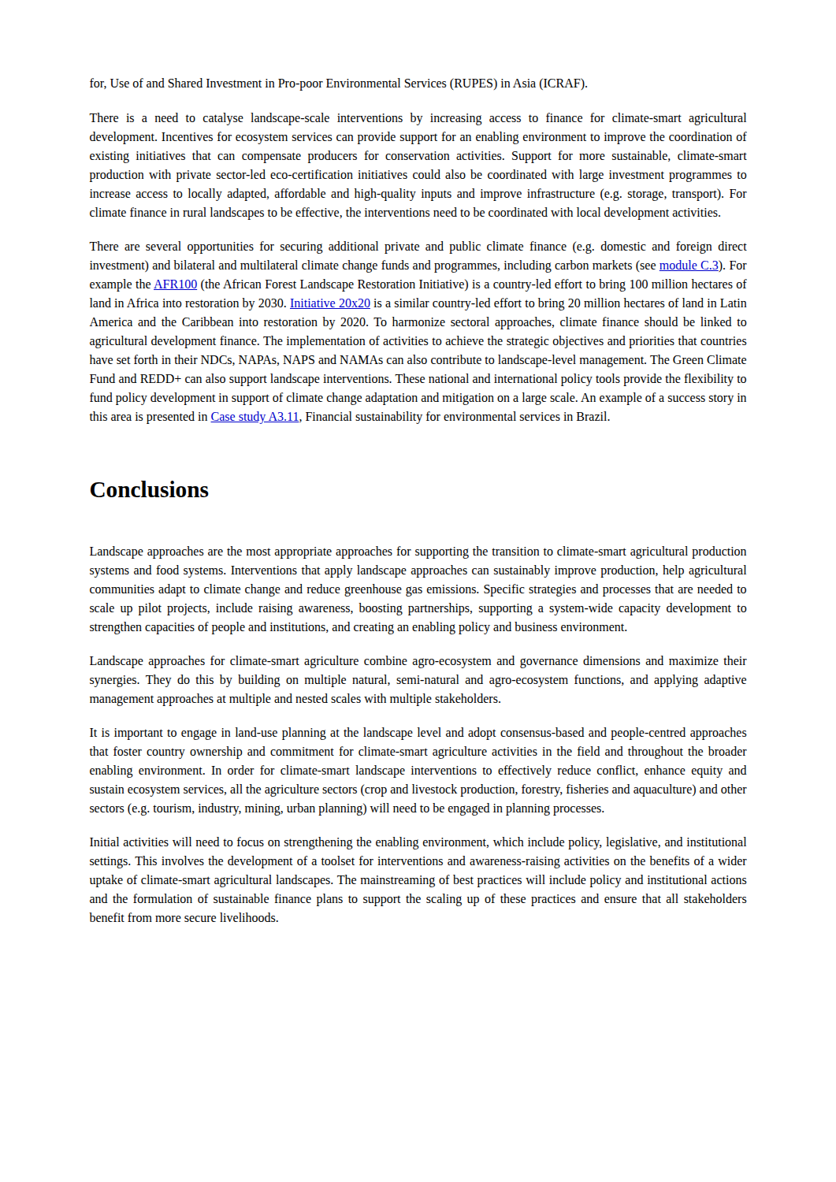for, Use of and Shared Investment in Pro-poor Environmental Services (RUPES) in Asia (ICRAF).
There is a need to catalyse landscape-scale interventions by increasing access to finance for climate-smart agricultural development. Incentives for ecosystem services can provide support for an enabling environment to improve the coordination of existing initiatives that can compensate producers for conservation activities. Support for more sustainable, climate-smart production with private sector-led eco-certification initiatives could also be coordinated with large investment programmes to increase access to locally adapted, affordable and high-quality inputs and improve infrastructure (e.g. storage, transport). For climate finance in rural landscapes to be effective, the interventions need to be coordinated with local development activities.
There are several opportunities for securing additional private and public climate finance (e.g. domestic and foreign direct investment) and bilateral and multilateral climate change funds and programmes, including carbon markets (see module C.3). For example the AFR100 (the African Forest Landscape Restoration Initiative) is a country-led effort to bring 100 million hectares of land in Africa into restoration by 2030. Initiative 20x20 is a similar country-led effort to bring 20 million hectares of land in Latin America and the Caribbean into restoration by 2020. To harmonize sectoral approaches, climate finance should be linked to agricultural development finance. The implementation of activities to achieve the strategic objectives and priorities that countries have set forth in their NDCs, NAPAs, NAPS and NAMAs can also contribute to landscape-level management. The Green Climate Fund and REDD+ can also support landscape interventions. These national and international policy tools provide the flexibility to fund policy development in support of climate change adaptation and mitigation on a large scale. An example of a success story in this area is presented in Case study A3.11, Financial sustainability for environmental services in Brazil.
Conclusions
Landscape approaches are the most appropriate approaches for supporting the transition to climate-smart agricultural production systems and food systems. Interventions that apply landscape approaches can sustainably improve production, help agricultural communities adapt to climate change and reduce greenhouse gas emissions. Specific strategies and processes that are needed to scale up pilot projects, include raising awareness, boosting partnerships, supporting a system-wide capacity development to strengthen capacities of people and institutions, and creating an enabling policy and business environment.
Landscape approaches for climate-smart agriculture combine agro-ecosystem and governance dimensions and maximize their synergies. They do this by building on multiple natural, semi-natural and agro-ecosystem functions, and applying adaptive management approaches at multiple and nested scales with multiple stakeholders.
It is important to engage in land-use planning at the landscape level and adopt consensus-based and people-centred approaches that foster country ownership and commitment for climate-smart agriculture activities in the field and throughout the broader enabling environment. In order for climate-smart landscape interventions to effectively reduce conflict, enhance equity and sustain ecosystem services, all the agriculture sectors (crop and livestock production, forestry, fisheries and aquaculture) and other sectors (e.g. tourism, industry, mining, urban planning) will need to be engaged in planning processes.
Initial activities will need to focus on strengthening the enabling environment, which include policy, legislative, and institutional settings. This involves the development of a toolset for interventions and awareness-raising activities on the benefits of a wider uptake of climate-smart agricultural landscapes. The mainstreaming of best practices will include policy and institutional actions and the formulation of sustainable finance plans to support the scaling up of these practices and ensure that all stakeholders benefit from more secure livelihoods.